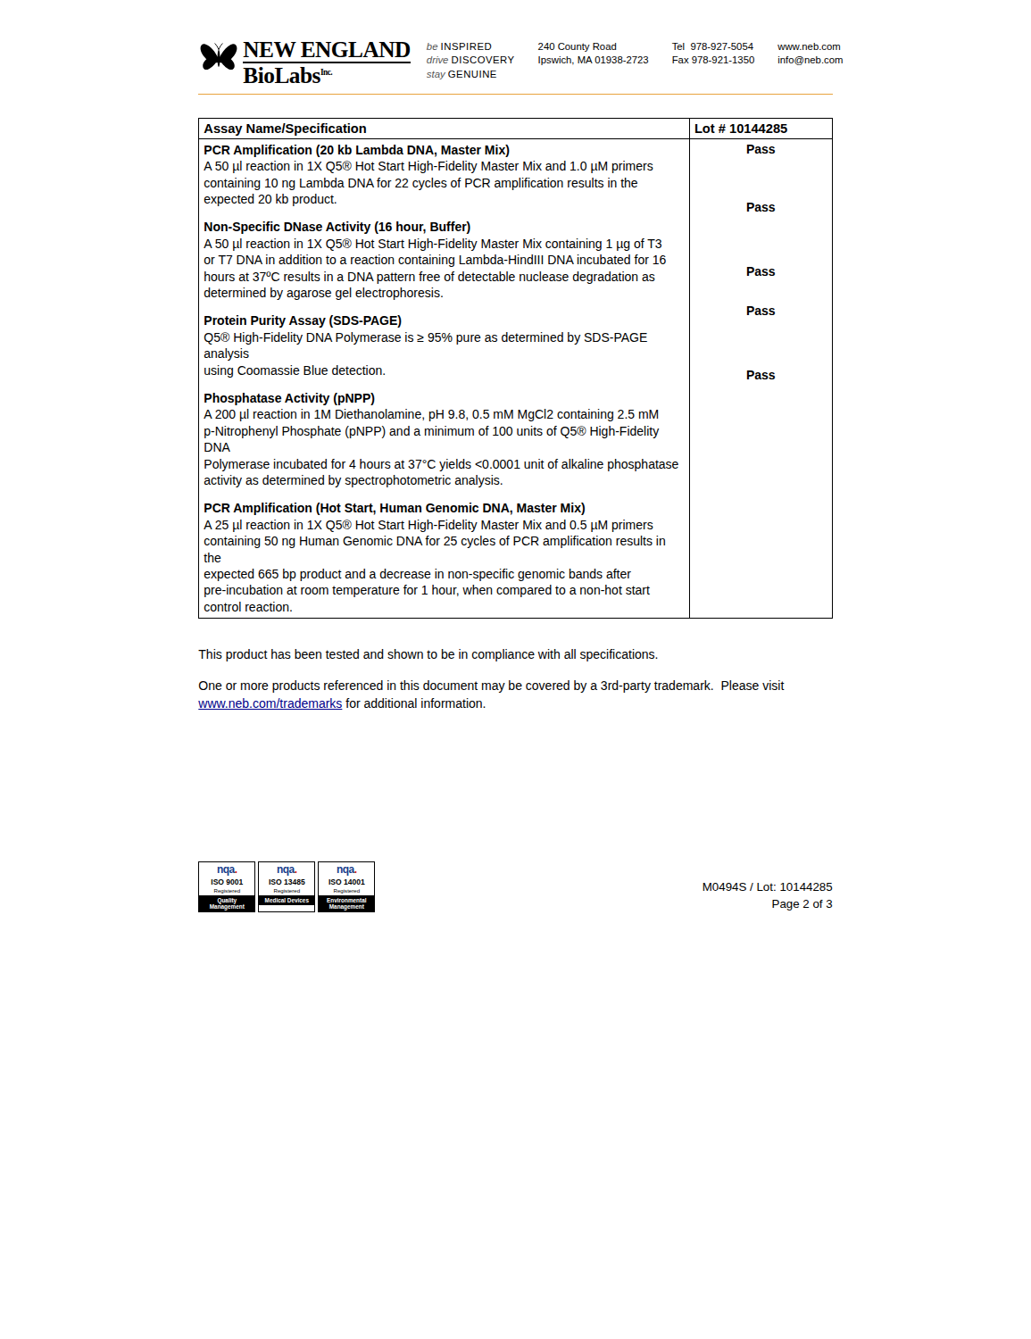NEW ENGLAND
BioLabsInc.
be INSPIRED
drive DISCOVERY
stay GENUINE
240 County Road
Ipswich, MA 01938-2723
Tel 978-927-5054
Fax 978-921-1350
www.neb.com
info@neb.com
| Assay Name/Specification | Lot # 10144285 |
| --- | --- |
| PCR Amplification (20 kb Lambda DNA, Master Mix) A 50 µl reaction in 1X Q5® Hot Start High-Fidelity Master Mix and 1.0 µM primers containing 10 ng Lambda DNA for 22 cycles of PCR amplification results in the expected 20 kb product. Non-Specific DNase Activity (16 hour, Buffer) A 50 µl reaction in 1X Q5® Hot Start High-Fidelity Master Mix containing 1 µg of T3 or T7 DNA in addition to a reaction containing Lambda-HindIII DNA incubated for 16 hours at 37ºC results in a DNA pattern free of detectable nuclease degradation as determined by agarose gel electrophoresis. Protein Purity Assay (SDS-PAGE) Q5® High-Fidelity DNA Polymerase is ≥ 95% pure as determined by SDS-PAGE analysis using Coomassie Blue detection. Phosphatase Activity (pNPP) A 200 µl reaction in 1M Diethanolamine, pH 9.8, 0.5 mM MgCl2 containing 2.5 mM p-Nitrophenyl Phosphate (pNPP) and a minimum of 100 units of Q5® High-Fidelity DNA Polymerase incubated for 4 hours at 37°C yields <0.0001 unit of alkaline phosphatase activity as determined by spectrophotometric analysis. PCR Amplification (Hot Start, Human Genomic DNA, Master Mix) A 25 µl reaction in 1X Q5® Hot Start High-Fidelity Master Mix and 0.5 µM primers containing 50 ng Human Genomic DNA for 25 cycles of PCR amplification results in the expected 665 bp product and a decrease in non-specific genomic bands after pre-incubation at room temperature for 1 hour, when compared to a non-hot start control reaction. | Pass Pass Pass Pass Pass |
This product has been tested and shown to be in compliance with all specifications.
One or more products referenced in this document may be covered by a 3rd-party trademark. Please visit
www.neb.com/trademarks for additional information.
nqa.
ISO 9001
Registered
Quality
Management
nqa.
ISO 13485
Registered
Medical Devices
nqa.
ISO 14001
Registered
Environmental
Management
M0494S / Lot: 10144285
Page 2 of 3